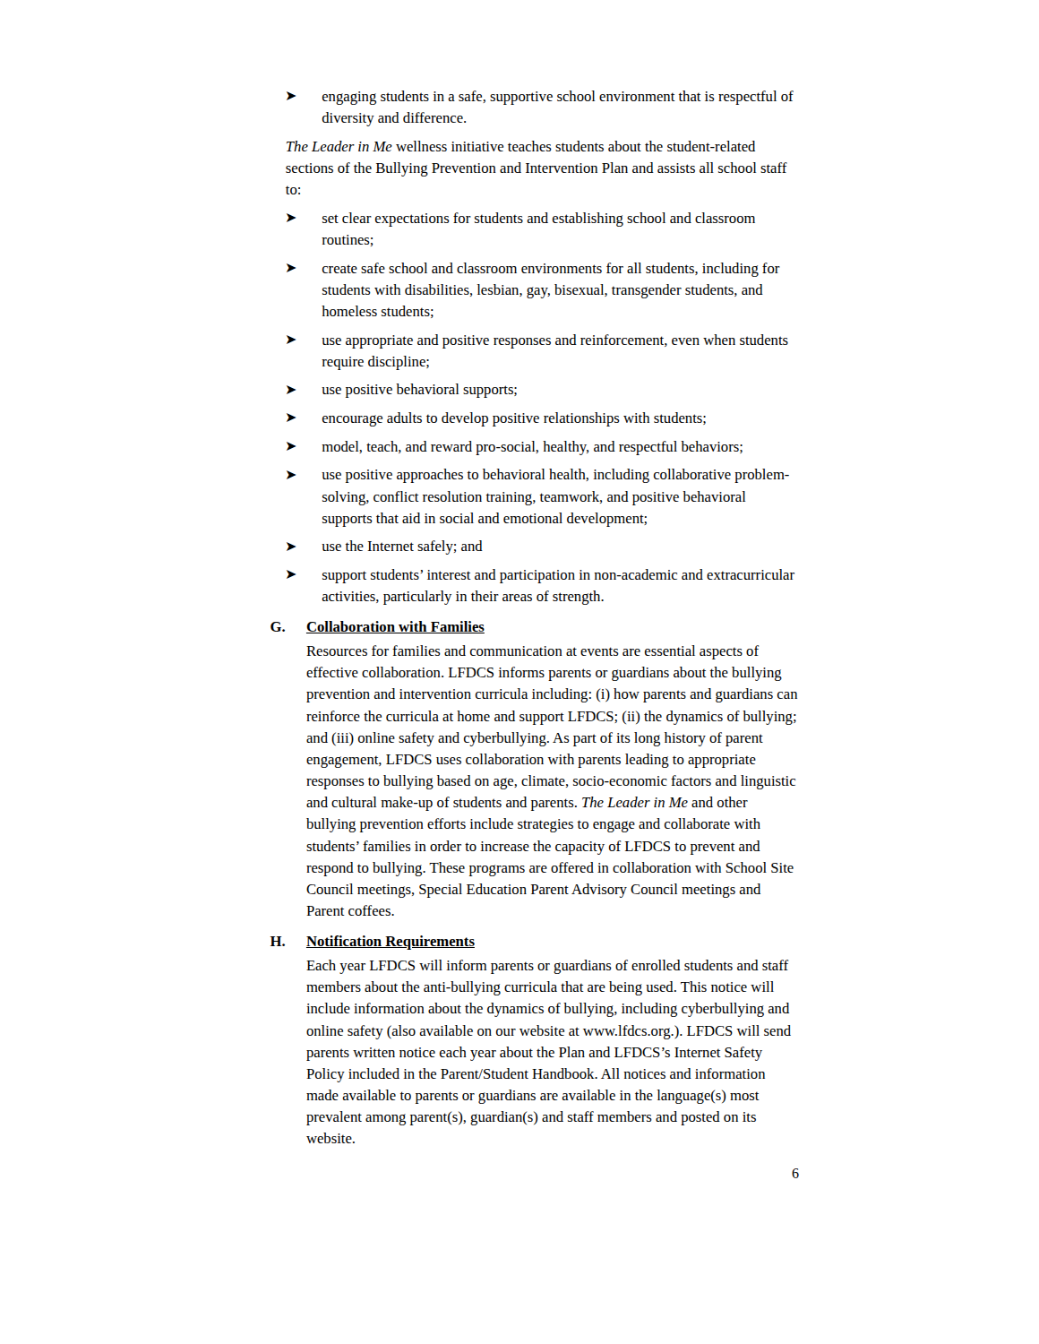engaging students in a safe, supportive school environment that is respectful of diversity and difference.
The Leader in Me wellness initiative teaches students about the student-related sections of the Bullying Prevention and Intervention Plan and assists all school staff to:
set clear expectations for students and establishing school and classroom routines;
create safe school and classroom environments for all students, including for students with disabilities, lesbian, gay, bisexual, transgender students, and homeless students;
use appropriate and positive responses and reinforcement, even when students require discipline;
use positive behavioral supports;
encourage adults to develop positive relationships with students;
model, teach, and reward pro-social, healthy, and respectful behaviors;
use positive approaches to behavioral health, including collaborative problem-solving, conflict resolution training, teamwork, and positive behavioral supports that aid in social and emotional development;
use the Internet safely; and
support students’ interest and participation in non-academic and extracurricular activities, particularly in their areas of strength.
G. Collaboration with Families
Resources for families and communication at events are essential aspects of effective collaboration. LFDCS informs parents or guardians about the bullying prevention and intervention curricula including: (i) how parents and guardians can reinforce the curricula at home and support LFDCS; (ii) the dynamics of bullying; and (iii) online safety and cyberbullying. As part of its long history of parent engagement, LFDCS uses collaboration with parents leading to appropriate responses to bullying based on age, climate, socio-economic factors and linguistic and cultural make-up of students and parents. The Leader in Me and other bullying prevention efforts include strategies to engage and collaborate with students’ families in order to increase the capacity of LFDCS to prevent and respond to bullying. These programs are offered in collaboration with School Site Council meetings, Special Education Parent Advisory Council meetings and Parent coffees.
H. Notification Requirements
Each year LFDCS will inform parents or guardians of enrolled students and staff members about the anti-bullying curricula that are being used. This notice will include information about the dynamics of bullying, including cyberbullying and online safety (also available on our website at www.lfdcs.org.). LFDCS will send parents written notice each year about the Plan and LFDCS’s Internet Safety Policy included in the Parent/Student Handbook. All notices and information made available to parents or guardians are available in the language(s) most prevalent among parent(s), guardian(s) and staff members and posted on its website.
6